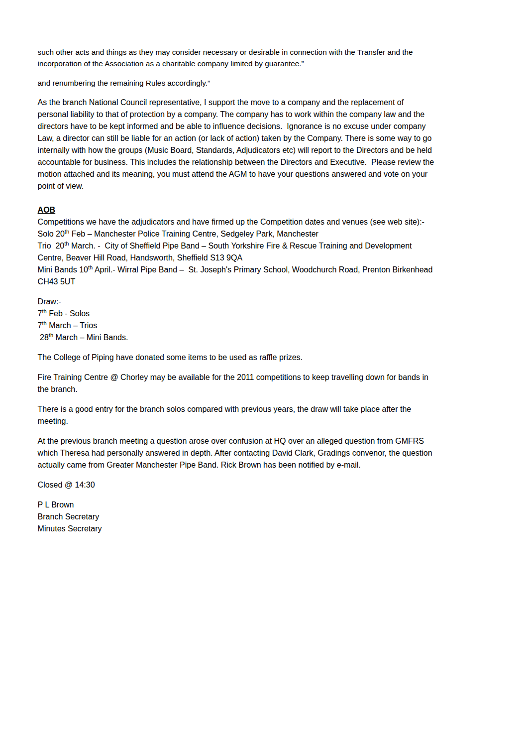such other acts and things as they may consider necessary or desirable in connection with the Transfer and the incorporation of the Association as a charitable company limited by guarantee.”
and renumbering the remaining Rules accordingly.”
As the branch National Council representative, I support the move to a company and the replacement of personal liability to that of protection by a company. The company has to work within the company law and the directors have to be kept informed and be able to influence decisions. Ignorance is no excuse under company Law, a director can still be liable for an action (or lack of action) taken by the Company. There is some way to go internally with how the groups (Music Board, Standards, Adjudicators etc) will report to the Directors and be held accountable for business. This includes the relationship between the Directors and Executive. Please review the motion attached and its meaning, you must attend the AGM to have your questions answered and vote on your point of view.
AOB
Competitions we have the adjudicators and have firmed up the Competition dates and venues (see web site):-
Solo 20th Feb – Manchester Police Training Centre, Sedgeley Park, Manchester
Trio 20th March. - City of Sheffield Pipe Band – South Yorkshire Fire & Rescue Training and Development Centre, Beaver Hill Road, Handsworth, Sheffield S13 9QA
Mini Bands 10th April.- Wirral Pipe Band – St. Joseph's Primary School, Woodchurch Road, Prenton Birkenhead CH43 5UT
Draw:-
7th Feb - Solos
7th March – Trios
28th March – Mini Bands.
The College of Piping have donated some items to be used as raffle prizes.
Fire Training Centre @ Chorley may be available for the 2011 competitions to keep travelling down for bands in the branch.
There is a good entry for the branch solos compared with previous years, the draw will take place after the meeting.
At the previous branch meeting a question arose over confusion at HQ over an alleged question from GMFRS which Theresa had personally answered in depth. After contacting David Clark, Gradings convenor, the question actually came from Greater Manchester Pipe Band. Rick Brown has been notified by e-mail.
Closed @ 14:30
P L Brown
Branch Secretary
Minutes Secretary